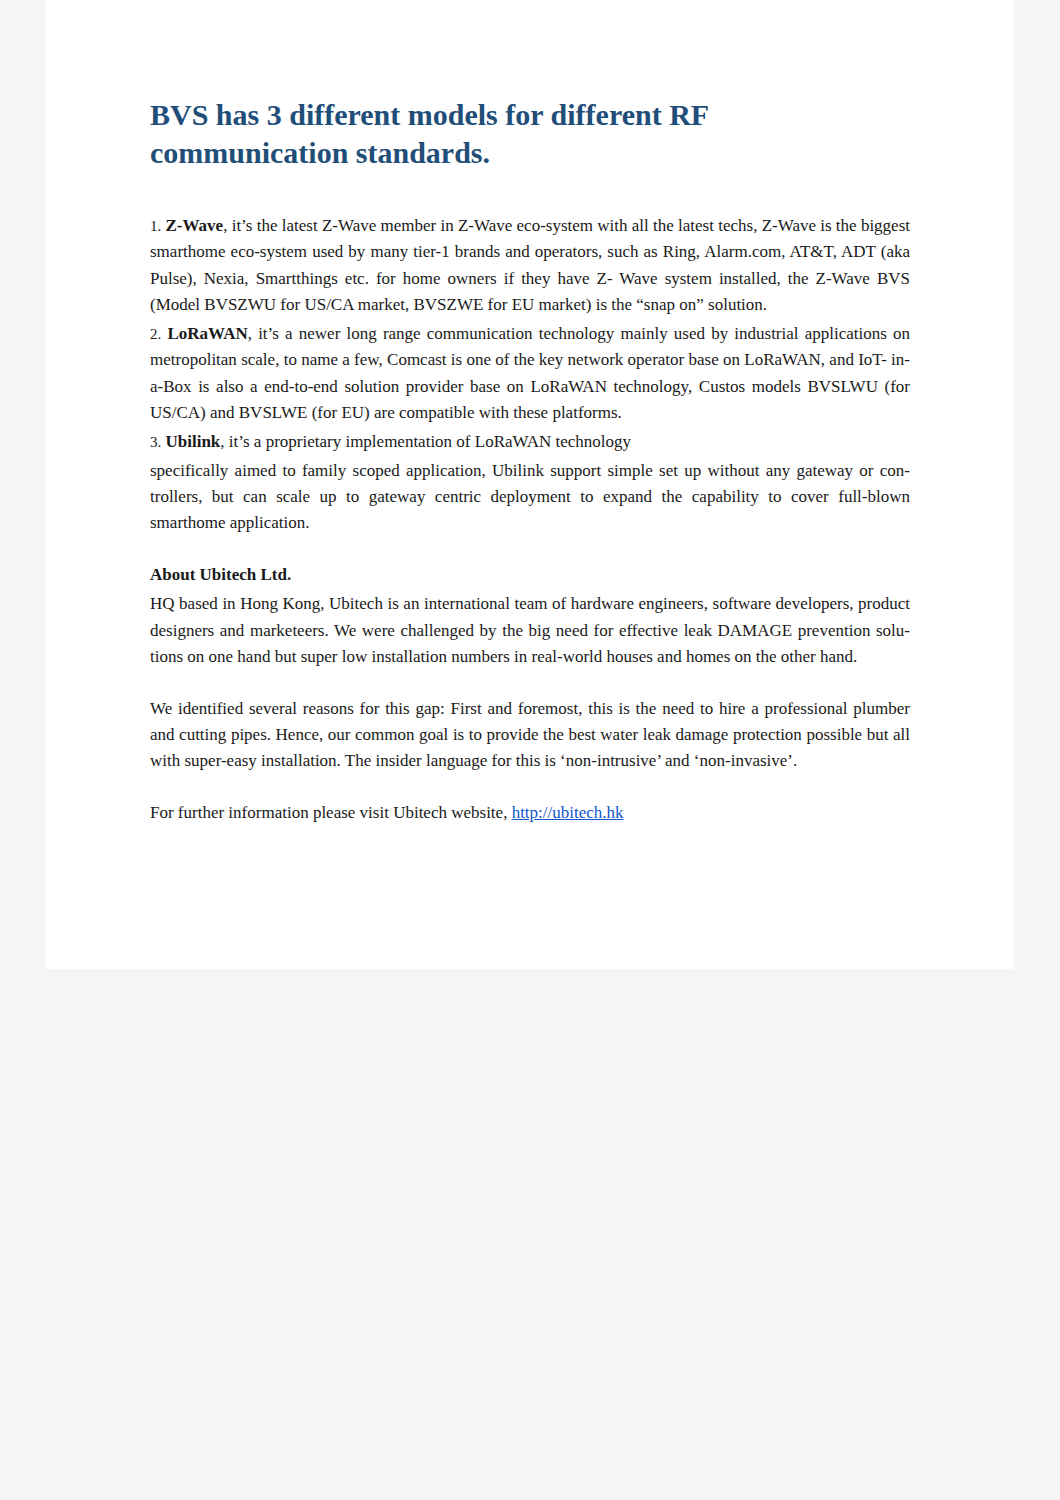BVS has 3 different models for different RF communication standards.
1. Z-Wave, it’s the latest Z-Wave member in Z-Wave eco-system with all the latest techs, Z-Wave is the biggest smarthome eco-system used by many tier-1 brands and operators, such as Ring, Alarm.com, AT&T, ADT (aka Pulse), Nexia, Smartthings etc. for home owners if they have Z- Wave system installed, the Z-Wave BVS (Model BVSZWU for US/CA market, BVSZWE for EU market) is the “snap on” solution.
2. LoRaWAN, it’s a newer long range communication technology mainly used by industrial applications on metropolitan scale, to name a few, Comcast is one of the key network operator base on LoRaWAN, and IoT- in-a-Box is also a end-to-end solution provider base on LoRaWAN technology, Custos models BVSLWU (for US/CA) and BVSLWE (for EU) are compatible with these platforms.
3. Ubilink, it’s a proprietary implementation of LoRaWAN technology
specifically aimed to family scoped application, Ubilink support simple set up without any gateway or controllers, but can scale up to gateway centric deployment to expand the capability to cover full-blown smarthome application.
About Ubitech Ltd.
HQ based in Hong Kong, Ubitech is an international team of hardware engineers, software developers, product designers and marketeers. We were challenged by the big need for effective leak DAMAGE prevention solutions on one hand but super low installation numbers in real-world houses and homes on the other hand.
We identified several reasons for this gap: First and foremost, this is the need to hire a professional plumber and cutting pipes. Hence, our common goal is to provide the best water leak damage protection possible but all with super-easy installation. The insider language for this is ‘non-intrusive’ and ‘non-invasive’.
For further information please visit Ubitech website, http://ubitech.hk